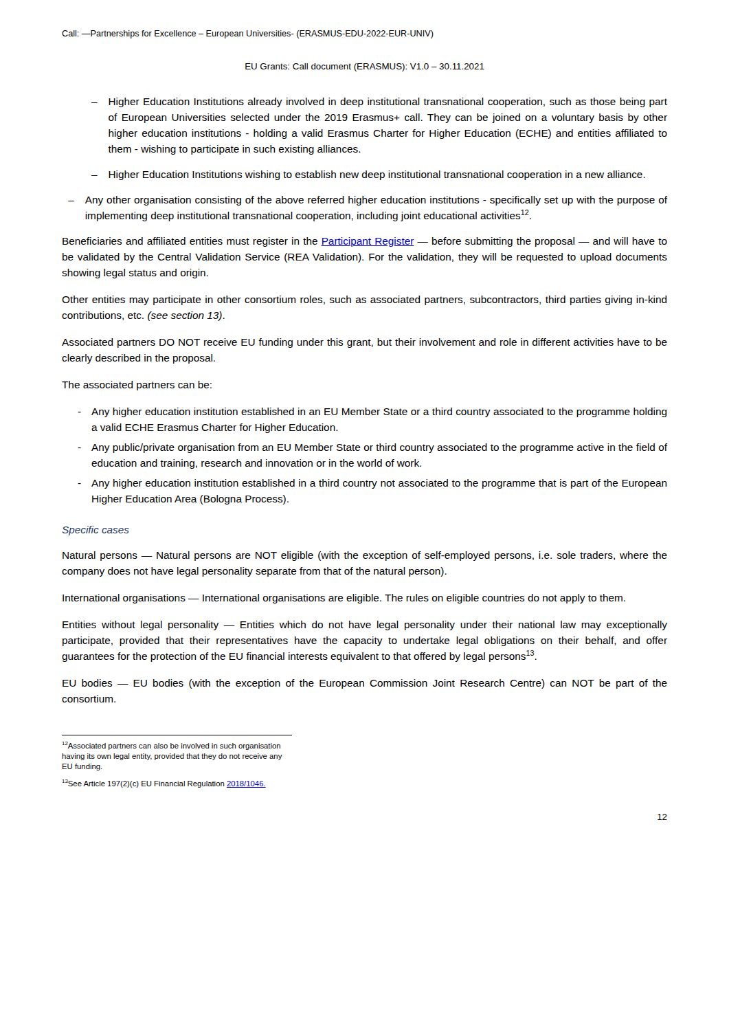Call: —Partnerships for Excellence – European Universities- (ERASMUS-EDU-2022-EUR-UNIV)
EU Grants: Call document (ERASMUS): V1.0 – 30.11.2021
Higher Education Institutions already involved in deep institutional transnational cooperation, such as those being part of European Universities selected under the 2019 Erasmus+ call. They can be joined on a voluntary basis by other higher education institutions - holding a valid Erasmus Charter for Higher Education (ECHE) and entities affiliated to them - wishing to participate in such existing alliances.
Higher Education Institutions wishing to establish new deep institutional transnational cooperation in a new alliance.
Any other organisation consisting of the above referred higher education institutions - specifically set up with the purpose of implementing deep institutional transnational cooperation, including joint educational activities12.
Beneficiaries and affiliated entities must register in the Participant Register — before submitting the proposal — and will have to be validated by the Central Validation Service (REA Validation). For the validation, they will be requested to upload documents showing legal status and origin.
Other entities may participate in other consortium roles, such as associated partners, subcontractors, third parties giving in-kind contributions, etc. (see section 13).
Associated partners DO NOT receive EU funding under this grant, but their involvement and role in different activities have to be clearly described in the proposal.
The associated partners can be:
Any higher education institution established in an EU Member State or a third country associated to the programme holding a valid ECHE Erasmus Charter for Higher Education.
Any public/private organisation from an EU Member State or third country associated to the programme active in the field of education and training, research and innovation or in the world of work.
Any higher education institution established in a third country not associated to the programme that is part of the European Higher Education Area (Bologna Process).
Specific cases
Natural persons — Natural persons are NOT eligible (with the exception of self-employed persons, i.e. sole traders, where the company does not have legal personality separate from that of the natural person).
International organisations — International organisations are eligible. The rules on eligible countries do not apply to them.
Entities without legal personality — Entities which do not have legal personality under their national law may exceptionally participate, provided that their representatives have the capacity to undertake legal obligations on their behalf, and offer guarantees for the protection of the EU financial interests equivalent to that offered by legal persons13.
EU bodies — EU bodies (with the exception of the European Commission Joint Research Centre) can NOT be part of the consortium.
12Associated partners can also be involved in such organisation having its own legal entity, provided that they do not receive any EU funding.
13See Article 197(2)(c) EU Financial Regulation 2018/1046.
12